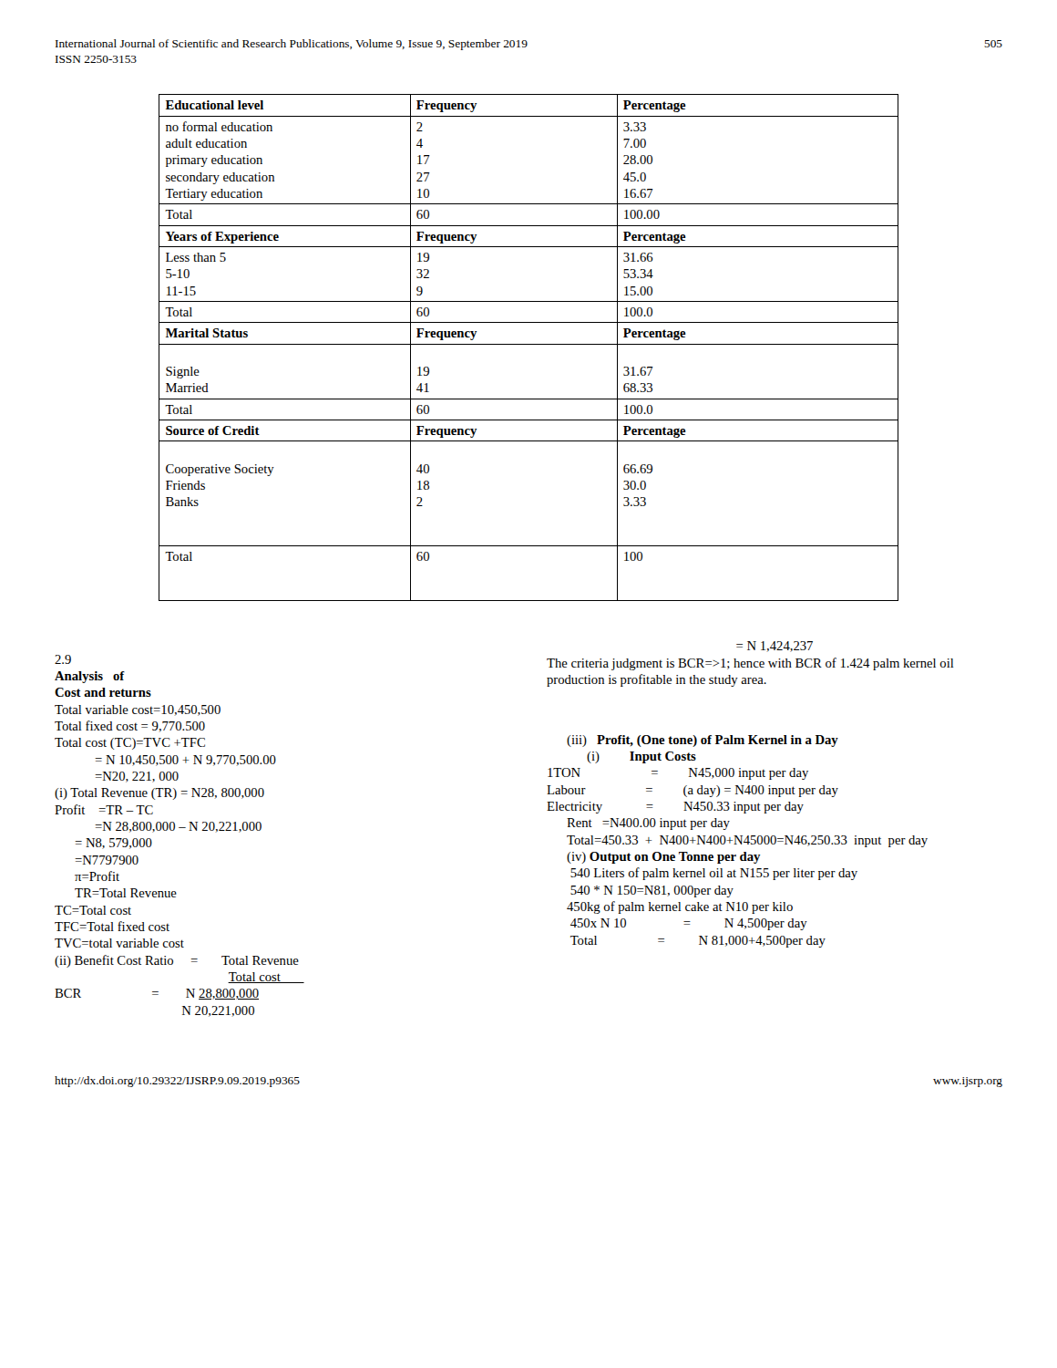International Journal of Scientific and Research Publications, Volume 9, Issue 9, September 2019
ISSN 2250-3153
505
| Educational level | Frequency | Percentage |
| no formal education adult education primary education secondary education Tertiary education | 2 4 17 27 10 | 3.33 7.00 28.00 45.0 16.67 |
| Total | 60 | 100.00 |
| Years of Experience | Frequency | Percentage |
| Less than 5 5-10 11-15 | 19 32 9 | 31.66 53.34 15.00 |
| Total | 60 | 100.0 |
| Marital Status | Frequency | Percentage |
| Signle Married | 19 41 | 31.67 68.33 |
| Total | 60 | 100.0 |
| Source of Credit | Frequency | Percentage |
| Cooperative Society Friends Banks | 40 18 2 | 66.69 30.0 3.33 |
| Total | 60 | 100 |
2.9
Analysis of
Cost and returns
Total variable cost=10,450,500
Total fixed cost = 9,770.500
Total cost (TC)=TVC +TFC
= N 10,450,500 + N 9,770,500.00
=N20, 221, 000
(i) Total Revenue (TR) = N28, 800,000
Profit =TR – TC
=N 28,800,000 – N 20,221,000
= N8, 579,000
=N7797900
π=Profit
TR=Total Revenue
TC=Total cost
TFC=Total fixed cost
TVC=total variable cost
(ii) Benefit Cost Ratio = Total Revenue
Total cost
BCR = N 28,800,000
N 20,221,000
= N 1,424,237
The criteria judgment is BCR=>1; hence with BCR of 1.424 palm kernel oil production is profitable in the study area.
(iii) Profit, (One tone) of Palm Kernel in a Day
(i) Input Costs
1TON = N45,000 input per day
Labour = (a day) = N400 input per day
Electricity = N450.33 input per day
Rent =N400.00 input per day
Total=450.33 + N400+N400+N45000=N46,250.33 input per day
(iv) Output on One Tonne per day
540 Liters of palm kernel oil at N155 per liter per day
540 * N 150=N81, 000per day
450kg of palm kernel cake at N10 per kilo
450x N 10 = N 4,500per day
Total = N 81,000+4,500per day
http://dx.doi.org/10.29322/IJSRP.9.09.2019.p9365
www.ijsrp.org